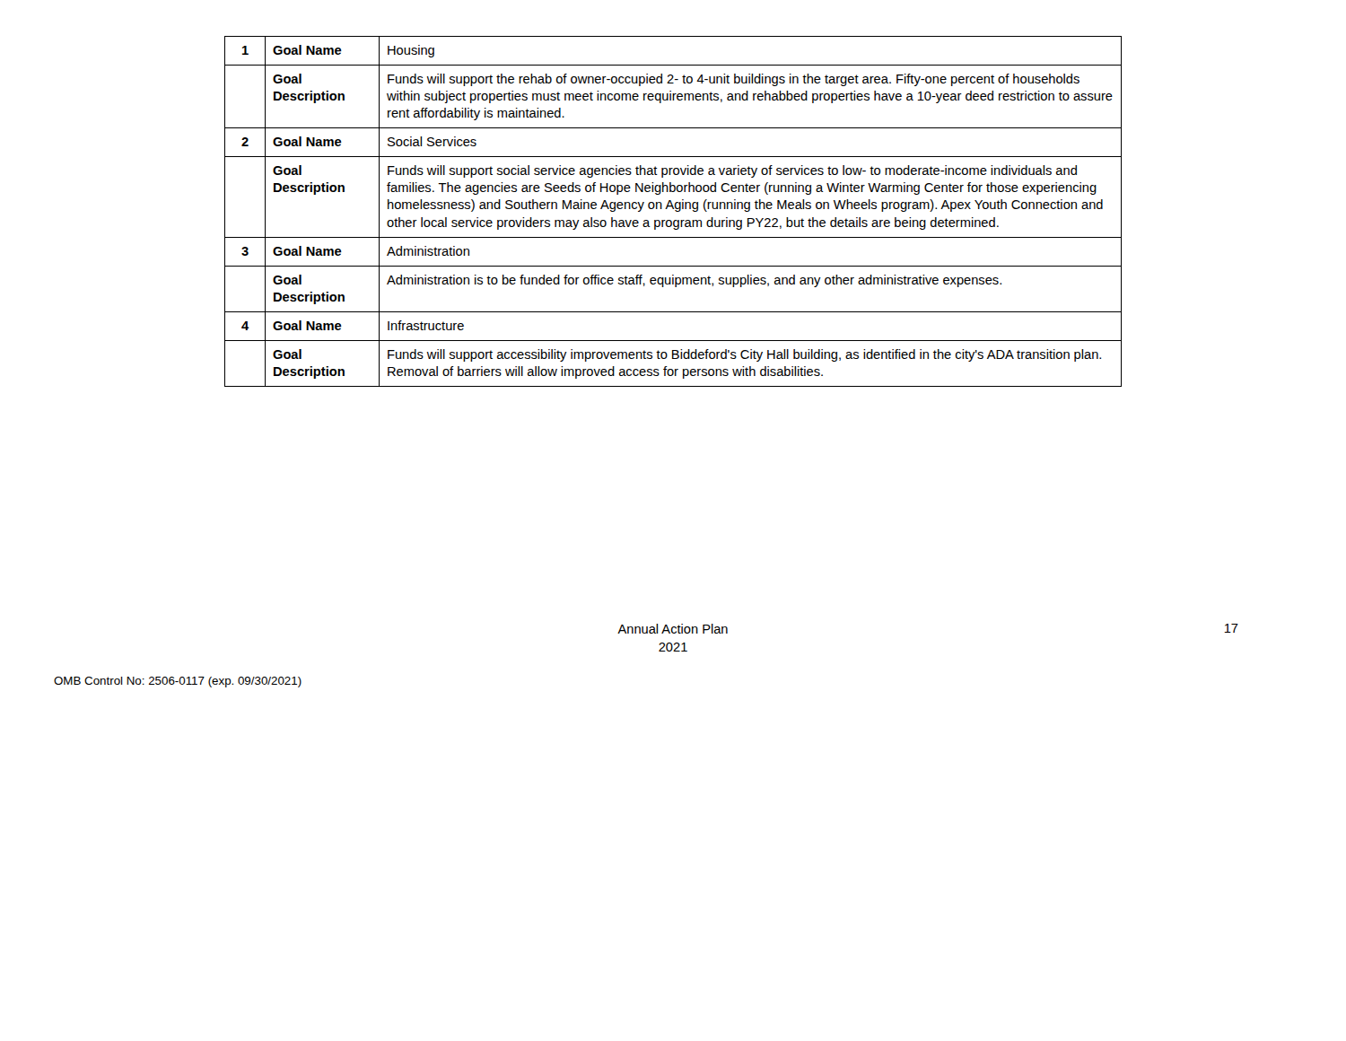| 1 | Goal Name | Housing |
| | Goal Description | Funds will support the rehab of owner-occupied 2- to 4-unit buildings in the target area. Fifty-one percent of households within subject properties must meet income requirements, and rehabbed properties have a 10-year deed restriction to assure rent affordability is maintained. |
| 2 | Goal Name | Social Services |
| | Goal Description | Funds will support social service agencies that provide a variety of services to low- to moderate-income individuals and families. The agencies are Seeds of Hope Neighborhood Center (running a Winter Warming Center for those experiencing homelessness) and Southern Maine Agency on Aging (running the Meals on Wheels program). Apex Youth Connection and other local service providers may also have a program during PY22, but the details are being determined. |
| 3 | Goal Name | Administration |
| | Goal Description | Administration is to be funded for office staff, equipment, supplies, and any other administrative expenses. |
| 4 | Goal Name | Infrastructure |
| | Goal Description | Funds will support accessibility improvements to Biddeford's City Hall building, as identified in the city's ADA transition plan. Removal of barriers will allow improved access for persons with disabilities. |
Annual Action Plan
2021
17
OMB Control No: 2506-0117 (exp. 09/30/2021)